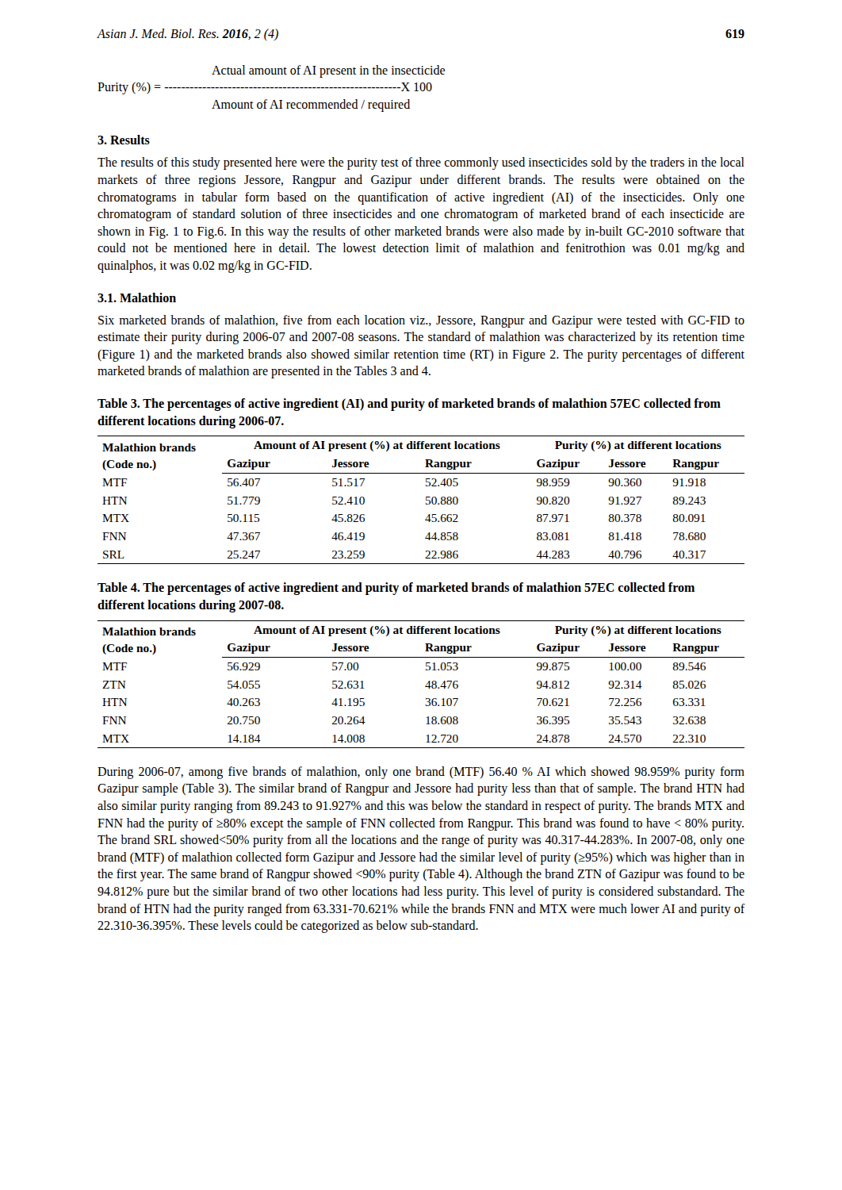Asian J. Med. Biol. Res. 2016, 2 (4) 619
Actual amount of AI present in the insecticide
Purity (%) = --------------------------------------------------------X 100
Amount of AI recommended / required
3. Results
The results of this study presented here were the purity test of three commonly used insecticides sold by the traders in the local markets of three regions Jessore, Rangpur and Gazipur under different brands. The results were obtained on the chromatograms in tabular form based on the quantification of active ingredient (AI) of the insecticides. Only one chromatogram of standard solution of three insecticides and one chromatogram of marketed brand of each insecticide are shown in Fig. 1 to Fig.6. In this way the results of other marketed brands were also made by in-built GC-2010 software that could not be mentioned here in detail. The lowest detection limit of malathion and fenitrothion was 0.01 mg/kg and quinalphos, it was 0.02 mg/kg in GC-FID.
3.1. Malathion
Six marketed brands of malathion, five from each location viz., Jessore, Rangpur and Gazipur were tested with GC-FID to estimate their purity during 2006-07 and 2007-08 seasons. The standard of malathion was characterized by its retention time (Figure 1) and the marketed brands also showed similar retention time (RT) in Figure 2. The purity percentages of different marketed brands of malathion are presented in the Tables 3 and 4.
Table 3. The percentages of active ingredient (AI) and purity of marketed brands of malathion 57EC collected from different locations during 2006-07.
| Malathion brands (Code no.) | Amount of AI present (%) at different locations | Purity (%) at different locations |
| --- | --- | --- |
| Gazipur | Jessore | Rangpur | Gazipur | Jessore | Rangpur |
| MTF | 56.407 | 51.517 | 52.405 | 98.959 | 90.360 | 91.918 |
| HTN | 51.779 | 52.410 | 50.880 | 90.820 | 91.927 | 89.243 |
| MTX | 50.115 | 45.826 | 45.662 | 87.971 | 80.378 | 80.091 |
| FNN | 47.367 | 46.419 | 44.858 | 83.081 | 81.418 | 78.680 |
| SRL | 25.247 | 23.259 | 22.986 | 44.283 | 40.796 | 40.317 |
Table 4. The percentages of active ingredient and purity of marketed brands of malathion 57EC collected from different locations during 2007-08.
| Malathion brands (Code no.) | Amount of AI present (%) at different locations | Purity (%) at different locations |
| --- | --- | --- |
| Gazipur | Jessore | Rangpur | Gazipur | Jessore | Rangpur |
| MTF | 56.929 | 57.00 | 51.053 | 99.875 | 100.00 | 89.546 |
| ZTN | 54.055 | 52.631 | 48.476 | 94.812 | 92.314 | 85.026 |
| HTN | 40.263 | 41.195 | 36.107 | 70.621 | 72.256 | 63.331 |
| FNN | 20.750 | 20.264 | 18.608 | 36.395 | 35.543 | 32.638 |
| MTX | 14.184 | 14.008 | 12.720 | 24.878 | 24.570 | 22.310 |
During 2006-07, among five brands of malathion, only one brand (MTF) 56.40 % AI which showed 98.959% purity form Gazipur sample (Table 3). The similar brand of Rangpur and Jessore had purity less than that of sample. The brand HTN had also similar purity ranging from 89.243 to 91.927% and this was below the standard in respect of purity. The brands MTX and FNN had the purity of ≥80% except the sample of FNN collected from Rangpur. This brand was found to have < 80% purity. The brand SRL showed<50% purity from all the locations and the range of purity was 40.317-44.283%. In 2007-08, only one brand (MTF) of malathion collected form Gazipur and Jessore had the similar level of purity (≥95%) which was higher than in the first year. The same brand of Rangpur showed <90% purity (Table 4). Although the brand ZTN of Gazipur was found to be 94.812% pure but the similar brand of two other locations had less purity. This level of purity is considered substandard. The brand of HTN had the purity ranged from 63.331-70.621% while the brands FNN and MTX were much lower AI and purity of 22.310-36.395%. These levels could be categorized as below sub-standard.